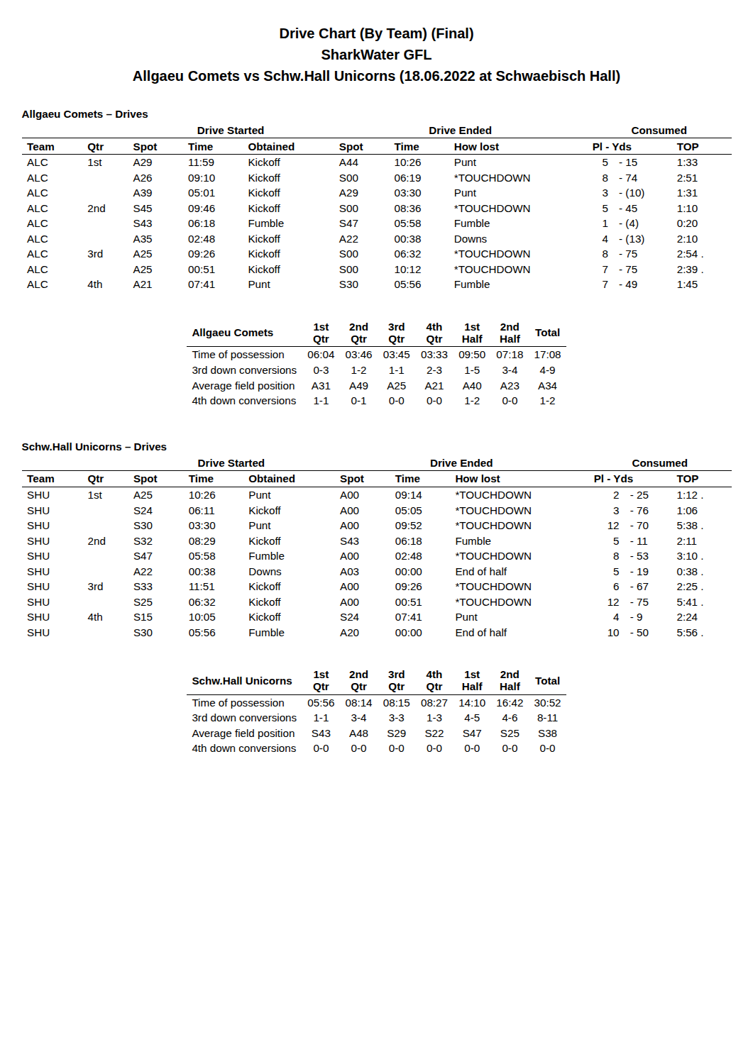Drive Chart (By Team) (Final) SharkWater GFL Allgaeu Comets vs Schw.Hall Unicorns (18.06.2022 at Schwaebisch Hall)
Allgaeu Comets – Drives
| | Drive Started | Drive Ended | Consumed |
| --- | --- | --- | --- |
| Team | Qtr | Spot | Time | Obtained | Spot | Time | How lost | Pl - Yds | TOP |
| ALC | 1st | A29 | 11:59 | Kickoff | A44 | 10:26 | Punt | 5 | - 15 | 1:33 |
| ALC | | A26 | 09:10 | Kickoff | S00 | 06:19 | *TOUCHDOWN | 8 | - 74 | 2:51 |
| ALC | | A39 | 05:01 | Kickoff | A29 | 03:30 | Punt | 3 | - (10) | 1:31 |
| ALC | 2nd | S45 | 09:46 | Kickoff | S00 | 08:36 | *TOUCHDOWN | 5 | - 45 | 1:10 |
| ALC | | S43 | 06:18 | Fumble | S47 | 05:58 | Fumble | 1 | - (4) | 0:20 |
| ALC | | A35 | 02:48 | Kickoff | A22 | 00:38 | Downs | 4 | - (13) | 2:10 |
| ALC | 3rd | A25 | 09:26 | Kickoff | S00 | 06:32 | *TOUCHDOWN | 8 | - 75 | 2:54 . |
| ALC | | A25 | 00:51 | Kickoff | S00 | 10:12 | *TOUCHDOWN | 7 | - 75 | 2:39 . |
| ALC | 4th | A21 | 07:41 | Punt | S30 | 05:56 | Fumble | 7 | - 49 | 1:45 |
| Allgaeu Comets | 1st Qtr | 2nd Qtr | 3rd Qtr | 4th Qtr | 1st Half | 2nd Half | Total |
| --- | --- | --- | --- | --- | --- | --- | --- |
| Time of possession | 06:04 | 03:46 | 03:45 | 03:33 | 09:50 | 07:18 | 17:08 |
| 3rd down conversions | 0-3 | 1-2 | 1-1 | 2-3 | 1-5 | 3-4 | 4-9 |
| Average field position | A31 | A49 | A25 | A21 | A40 | A23 | A34 |
| 4th down conversions | 1-1 | 0-1 | 0-0 | 0-0 | 1-2 | 0-0 | 1-2 |
Schw.Hall Unicorns – Drives
| | Drive Started | Drive Ended | Consumed |
| --- | --- | --- | --- |
| Team | Qtr | Spot | Time | Obtained | Spot | Time | How lost | Pl - Yds | TOP |
| SHU | 1st | A25 | 10:26 | Punt | A00 | 09:14 | *TOUCHDOWN | 2 | - 25 | 1:12 . |
| SHU | | S24 | 06:11 | Kickoff | A00 | 05:05 | *TOUCHDOWN | 3 | - 76 | 1:06 |
| SHU | | S30 | 03:30 | Punt | A00 | 09:52 | *TOUCHDOWN | 12 | - 70 | 5:38 . |
| SHU | 2nd | S32 | 08:29 | Kickoff | S43 | 06:18 | Fumble | 5 | - 11 | 2:11 |
| SHU | | S47 | 05:58 | Fumble | A00 | 02:48 | *TOUCHDOWN | 8 | - 53 | 3:10 . |
| SHU | | A22 | 00:38 | Downs | A03 | 00:00 | End of half | 5 | - 19 | 0:38 . |
| SHU | 3rd | S33 | 11:51 | Kickoff | A00 | 09:26 | *TOUCHDOWN | 6 | - 67 | 2:25 . |
| SHU | | S25 | 06:32 | Kickoff | A00 | 00:51 | *TOUCHDOWN | 12 | - 75 | 5:41 . |
| SHU | 4th | S15 | 10:05 | Kickoff | S24 | 07:41 | Punt | 4 | - 9 | 2:24 |
| SHU | | S30 | 05:56 | Fumble | A20 | 00:00 | End of half | 10 | - 50 | 5:56 . |
| Schw.Hall Unicorns | 1st Qtr | 2nd Qtr | 3rd Qtr | 4th Qtr | 1st Half | 2nd Half | Total |
| --- | --- | --- | --- | --- | --- | --- | --- |
| Time of possession | 05:56 | 08:14 | 08:15 | 08:27 | 14:10 | 16:42 | 30:52 |
| 3rd down conversions | 1-1 | 3-4 | 3-3 | 1-3 | 4-5 | 4-6 | 8-11 |
| Average field position | S43 | A48 | S29 | S22 | S47 | S25 | S38 |
| 4th down conversions | 0-0 | 0-0 | 0-0 | 0-0 | 0-0 | 0-0 | 0-0 |